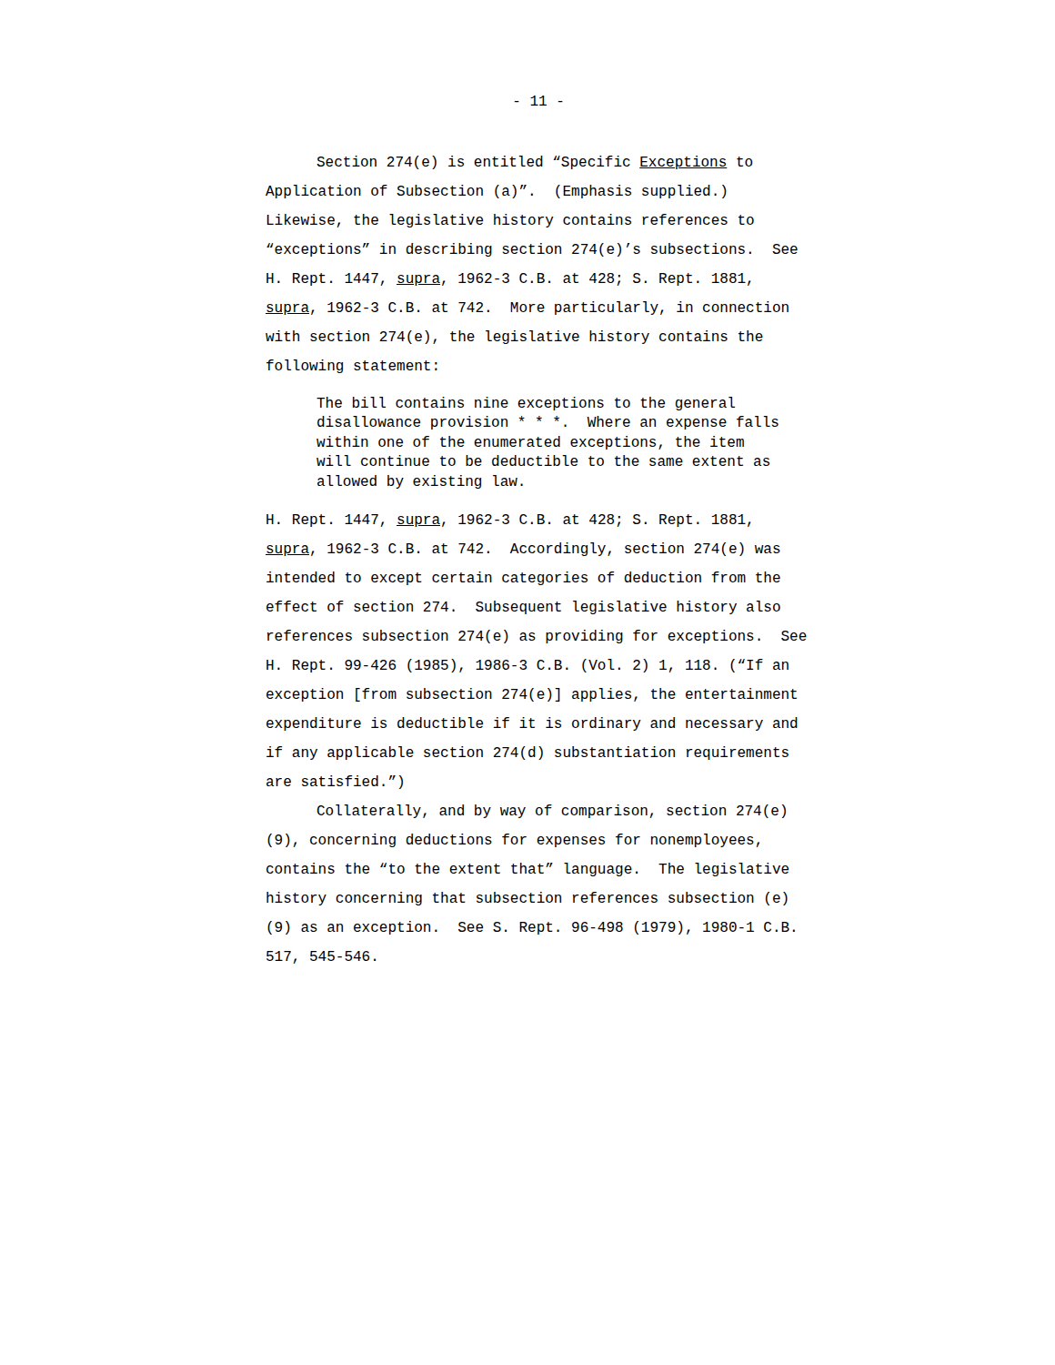- 11 -
Section 274(e) is entitled “Specific Exceptions to Application of Subsection (a)”. (Emphasis supplied.) Likewise, the legislative history contains references to “exceptions” in describing section 274(e)’s subsections. See H. Rept. 1447, supra, 1962-3 C.B. at 428; S. Rept. 1881, supra, 1962-3 C.B. at 742. More particularly, in connection with section 274(e), the legislative history contains the following statement:
The bill contains nine exceptions to the general disallowance provision * * *. Where an expense falls within one of the enumerated exceptions, the item will continue to be deductible to the same extent as allowed by existing law.
H. Rept. 1447, supra, 1962-3 C.B. at 428; S. Rept. 1881, supra, 1962-3 C.B. at 742. Accordingly, section 274(e) was intended to except certain categories of deduction from the effect of section 274. Subsequent legislative history also references subsection 274(e) as providing for exceptions. See H. Rept. 99-426 (1985), 1986-3 C.B. (Vol. 2) 1, 118. (“If an exception [from subsection 274(e)] applies, the entertainment expenditure is deductible if it is ordinary and necessary and if any applicable section 274(d) substantiation requirements are satisfied.”)
Collaterally, and by way of comparison, section 274(e)(9), concerning deductions for expenses for nonemployees, contains the “to the extent that” language. The legislative history concerning that subsection references subsection (e)(9) as an exception. See S. Rept. 96-498 (1979), 1980-1 C.B. 517, 545-546.